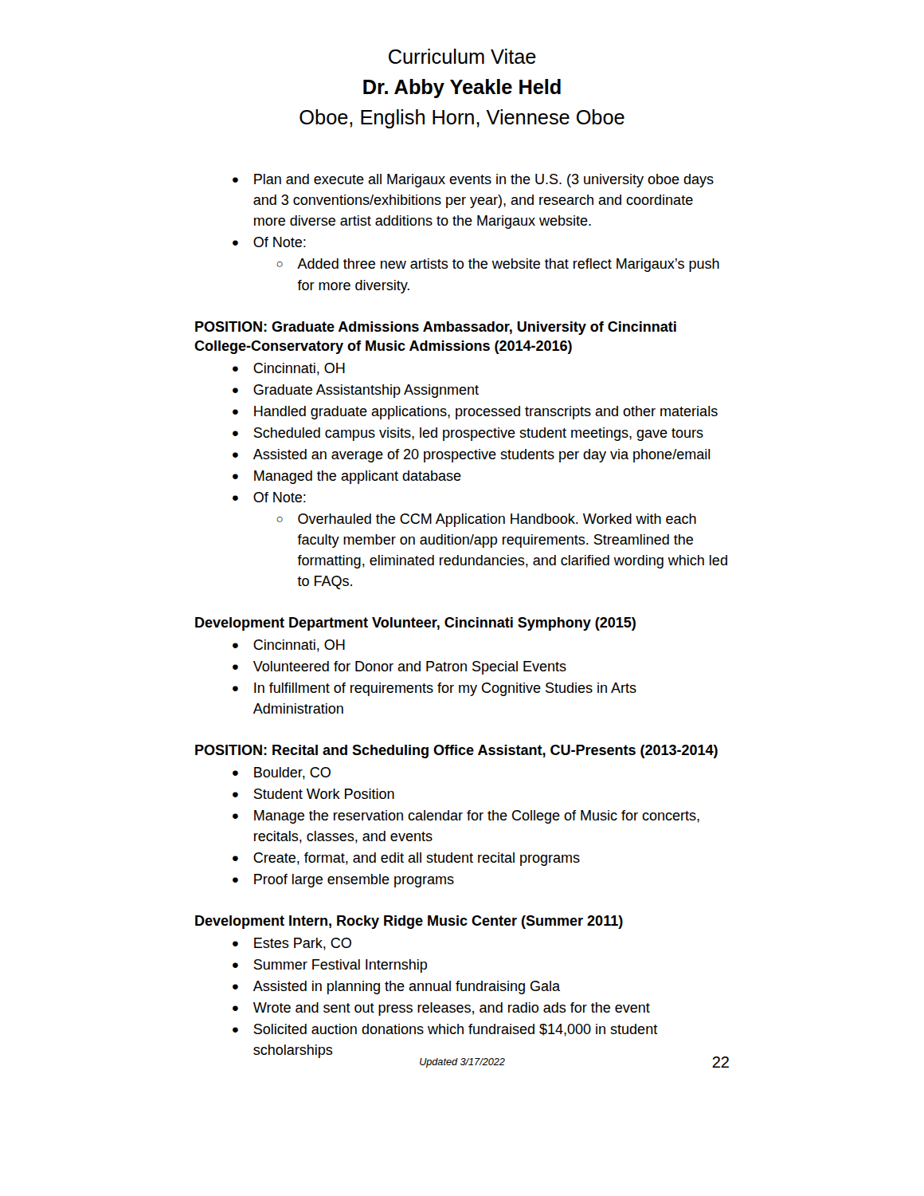Curriculum Vitae
Dr. Abby Yeakle Held
Oboe, English Horn, Viennese Oboe
Plan and execute all Marigaux events in the U.S. (3 university oboe days and 3 conventions/exhibitions per year), and research and coordinate more diverse artist additions to the Marigaux website.
Of Note:
Added three new artists to the website that reflect Marigaux’s push for more diversity.
POSITION: Graduate Admissions Ambassador, University of Cincinnati College-Conservatory of Music Admissions (2014-2016)
Cincinnati, OH
Graduate Assistantship Assignment
Handled graduate applications, processed transcripts and other materials
Scheduled campus visits, led prospective student meetings, gave tours
Assisted an average of 20 prospective students per day via phone/email
Managed the applicant database
Of Note:
Overhauled the CCM Application Handbook. Worked with each faculty member on audition/app requirements. Streamlined the formatting, eliminated redundancies, and clarified wording which led to FAQs.
Development Department Volunteer, Cincinnati Symphony (2015)
Cincinnati, OH
Volunteered for Donor and Patron Special Events
In fulfillment of requirements for my Cognitive Studies in Arts Administration
POSITION: Recital and Scheduling Office Assistant, CU-Presents (2013-2014)
Boulder, CO
Student Work Position
Manage the reservation calendar for the College of Music for concerts, recitals, classes, and events
Create, format, and edit all student recital programs
Proof large ensemble programs
Development Intern, Rocky Ridge Music Center (Summer 2011)
Estes Park, CO
Summer Festival Internship
Assisted in planning the annual fundraising Gala
Wrote and sent out press releases, and radio ads for the event
Solicited auction donations which fundraised $14,000 in student scholarships
Updated 3/17/2022 22